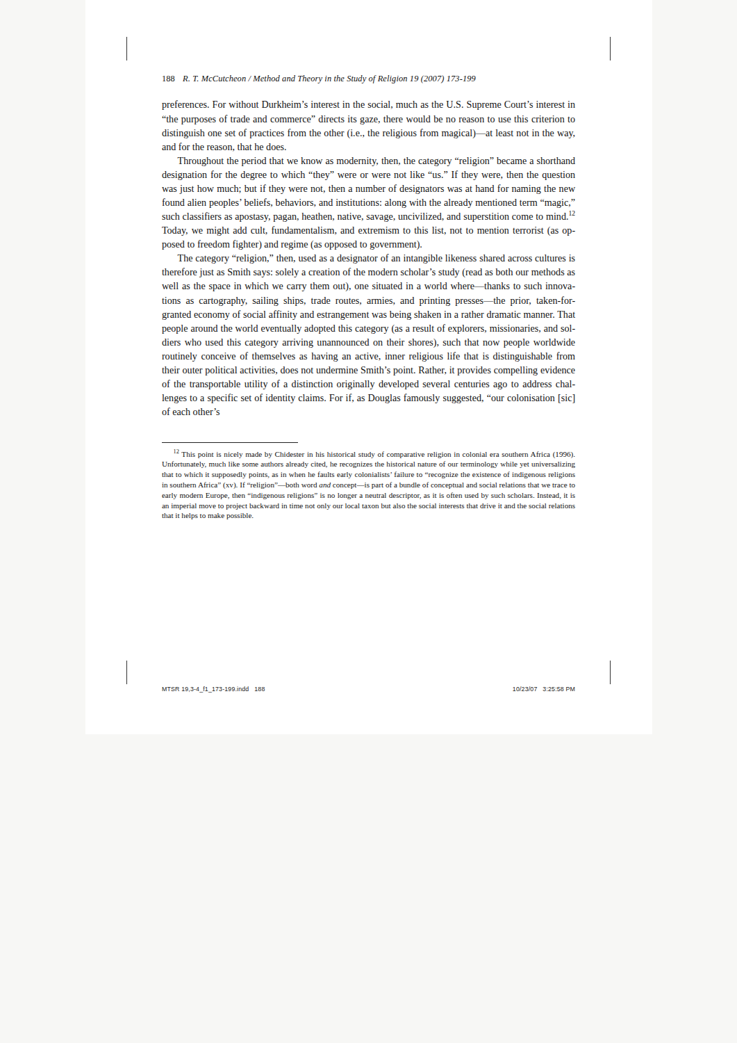188 R. T. McCutcheon / Method and Theory in the Study of Religion 19 (2007) 173-199
preferences. For without Durkheim’s interest in the social, much as the U.S. Supreme Court’s interest in “the purposes of trade and commerce” directs its gaze, there would be no reason to use this criterion to distinguish one set of practices from the other (i.e., the religious from magical)—at least not in the way, and for the reason, that he does.
Throughout the period that we know as modernity, then, the category “religion” became a shorthand designation for the degree to which “they” were or were not like “us.” If they were, then the question was just how much; but if they were not, then a number of designators was at hand for naming the new found alien peoples’ beliefs, behaviors, and institutions: along with the already mentioned term “magic,” such classifiers as apostasy, pagan, heathen, native, savage, uncivilized, and superstition come to mind.12 Today, we might add cult, fundamentalism, and extremism to this list, not to mention terrorist (as opposed to freedom fighter) and regime (as opposed to government).
The category “religion,” then, used as a designator of an intangible likeness shared across cultures is therefore just as Smith says: solely a creation of the modern scholar’s study (read as both our methods as well as the space in which we carry them out), one situated in a world where—thanks to such innovations as cartography, sailing ships, trade routes, armies, and printing presses—the prior, taken-for-granted economy of social affinity and estrangement was being shaken in a rather dramatic manner. That people around the world eventually adopted this category (as a result of explorers, missionaries, and soldiers who used this category arriving unannounced on their shores), such that now people worldwide routinely conceive of themselves as having an active, inner religious life that is distinguishable from their outer political activities, does not undermine Smith’s point. Rather, it provides compelling evidence of the transportable utility of a distinction originally developed several centuries ago to address challenges to a specific set of identity claims. For if, as Douglas famously suggested, “our colonisation [sic] of each other’s
12 This point is nicely made by Chidester in his historical study of comparative religion in colonial era southern Africa (1996). Unfortunately, much like some authors already cited, he recognizes the historical nature of our terminology while yet universalizing that to which it supposedly points, as in when he faults early colonialists’ failure to “recognize the existence of indigenous religions in southern Africa” (xv). If “religion”—both word and concept—is part of a bundle of conceptual and social relations that we trace to early modern Europe, then “indigenous religions” is no longer a neutral descriptor, as it is often used by such scholars. Instead, it is an imperial move to project backward in time not only our local taxon but also the social interests that drive it and the social relations that it helps to make possible.
MTSR 19,3-4_f1_173-199.indd 188
10/23/07 3:25:58 PM